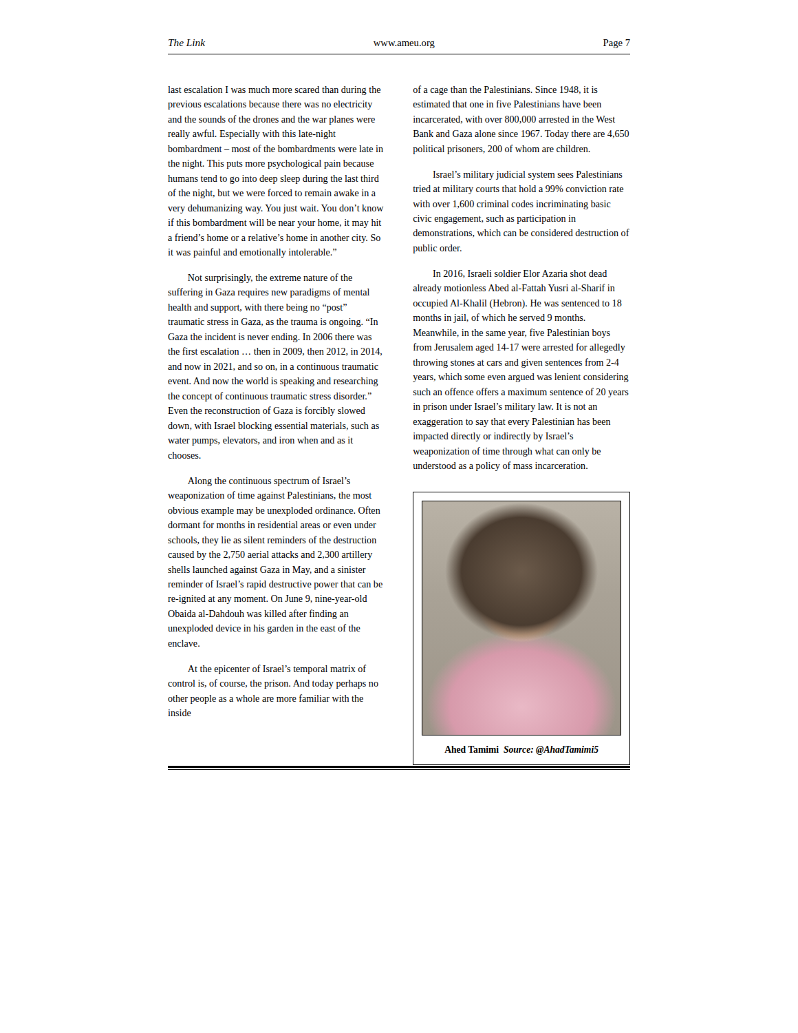The Link
www.ameu.org
Page 7
last escalation I was much more scared than during the previous escalations because there was no electricity and the sounds of the drones and the war planes were really awful. Especially with this late-night bombardment – most of the bombardments were late in the night. This puts more psychological pain because humans tend to go into deep sleep during the last third of the night, but we were forced to remain awake in a very dehumanizing way. You just wait. You don’t know if this bombardment will be near your home, it may hit a friend’s home or a relative’s home in another city. So it was painful and emotionally intolerable.”
Not surprisingly, the extreme nature of the suffering in Gaza requires new paradigms of mental health and support, with there being no “post” traumatic stress in Gaza, as the trauma is ongoing. “In Gaza the incident is never ending. In 2006 there was the first escalation … then in 2009, then 2012, in 2014, and now in 2021, and so on, in a continuous traumatic event. And now the world is speaking and researching the concept of continuous traumatic stress disorder.” Even the reconstruction of Gaza is forcibly slowed down, with Israel blocking essential materials, such as water pumps, elevators, and iron when and as it chooses.
Along the continuous spectrum of Israel’s weaponization of time against Palestinians, the most obvious example may be unexploded ordinance. Often dormant for months in residential areas or even under schools, they lie as silent reminders of the destruction caused by the 2,750 aerial attacks and 2,300 artillery shells launched against Gaza in May, and a sinister reminder of Israel’s rapid destructive power that can be re-ignited at any moment. On June 9, nine-year-old Obaida al-Dahdouh was killed after finding an unexploded device in his garden in the east of the enclave.
At the epicenter of Israel’s temporal matrix of control is, of course, the prison. And today perhaps no other people as a whole are more familiar with the inside
of a cage than the Palestinians. Since 1948, it is estimated that one in five Palestinians have been incarcerated, with over 800,000 arrested in the West Bank and Gaza alone since 1967. Today there are 4,650 political prisoners, 200 of whom are children.
Israel’s military judicial system sees Palestinians tried at military courts that hold a 99% conviction rate with over 1,600 criminal codes incriminating basic civic engagement, such as participation in demonstrations, which can be considered destruction of public order.
In 2016, Israeli soldier Elor Azaria shot dead already motionless Abed al-Fattah Yusri al-Sharif in occupied Al-Khalil (Hebron). He was sentenced to 18 months in jail, of which he served 9 months. Meanwhile, in the same year, five Palestinian boys from Jerusalem aged 14-17 were arrested for allegedly throwing stones at cars and given sentences from 2-4 years, which some even argued was lenient considering such an offence offers a maximum sentence of 20 years in prison under Israel’s military law. It is not an exaggeration to say that every Palestinian has been impacted directly or indirectly by Israel’s weaponization of time through what can only be understood as a policy of mass incarceration.
Ahed Tamimi Source: @AhadTamimi5